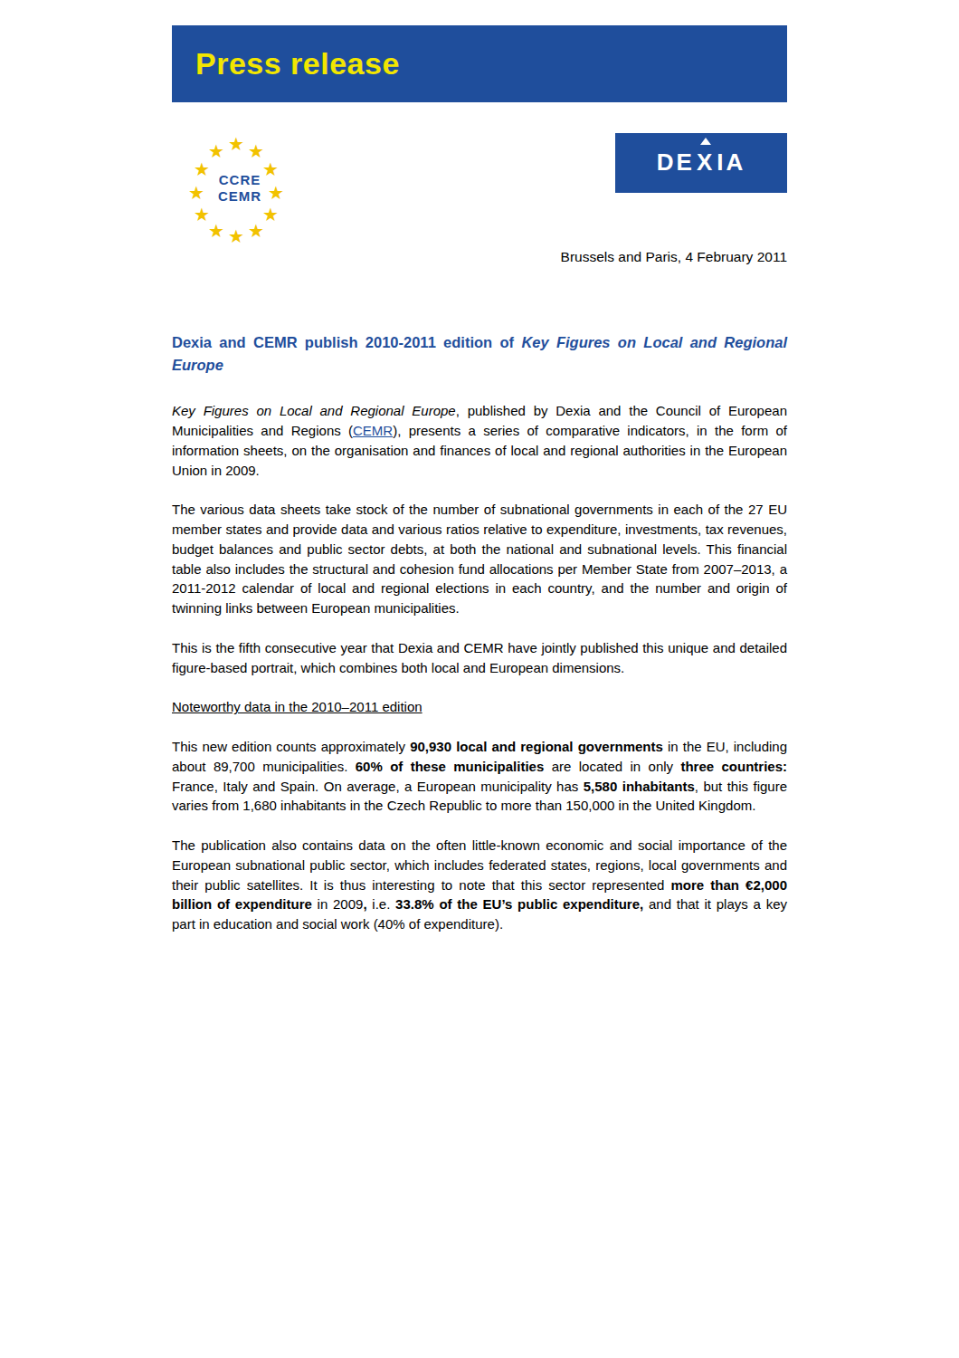Press release
★ ★ ★ ★ ★ ★ ★ ★ ★ ★ ★ ★
CCRE
CEMR
DEXIA
Brussels and Paris, 4 February 2011
Dexia and CEMR publish 2010-2011 edition of Key Figures on Local and Regional Europe
Key Figures on Local and Regional Europe, published by Dexia and the Council of European Municipalities and Regions (CEMR), presents a series of comparative indicators, in the form of information sheets, on the organisation and finances of local and regional authorities in the European Union in 2009.
The various data sheets take stock of the number of subnational governments in each of the 27 EU member states and provide data and various ratios relative to expenditure, investments, tax revenues, budget balances and public sector debts, at both the national and subnational levels. This financial table also includes the structural and cohesion fund allocations per Member State from 2007–2013, a 2011-2012 calendar of local and regional elections in each country, and the number and origin of twinning links between European municipalities.
This is the fifth consecutive year that Dexia and CEMR have jointly published this unique and detailed figure-based portrait, which combines both local and European dimensions.
Noteworthy data in the 2010–2011 edition
This new edition counts approximately 90,930 local and regional governments in the EU, including about 89,700 municipalities. 60% of these municipalities are located in only three countries: France, Italy and Spain. On average, a European municipality has 5,580 inhabitants, but this figure varies from 1,680 inhabitants in the Czech Republic to more than 150,000 in the United Kingdom.
The publication also contains data on the often little-known economic and social importance of the European subnational public sector, which includes federated states, regions, local governments and their public satellites. It is thus interesting to note that this sector represented more than €2,000 billion of expenditure in 2009, i.e. 33.8% of the EU’s public expenditure, and that it plays a key part in education and social work (40% of expenditure).